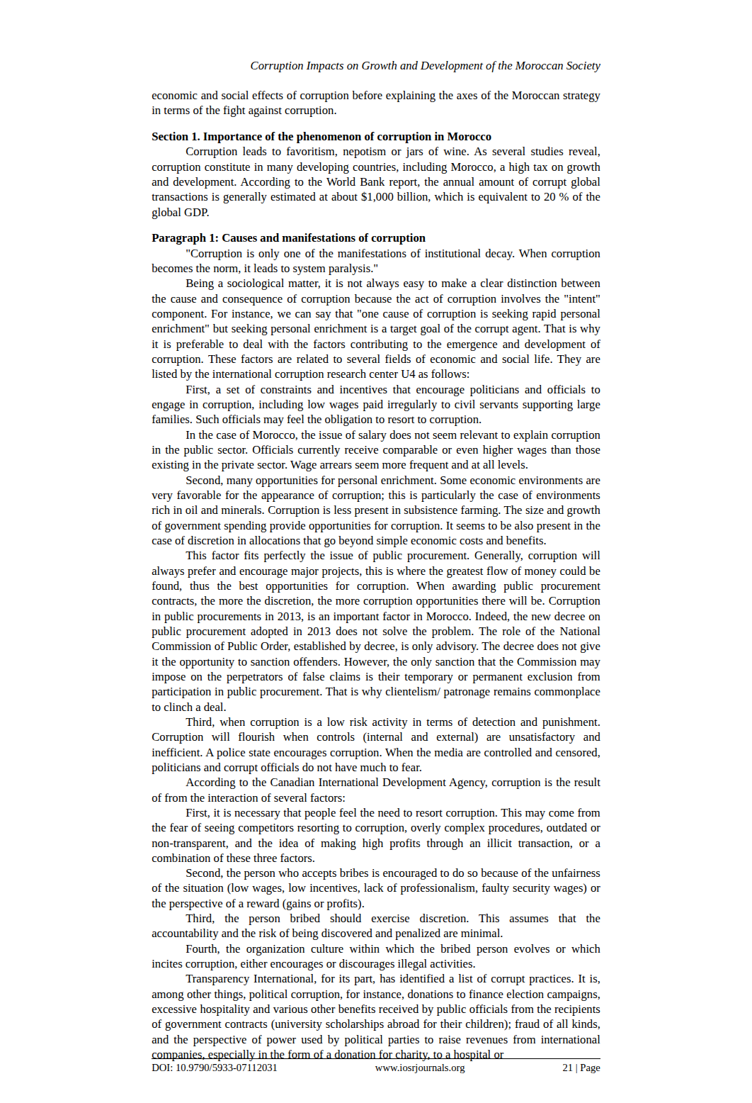Corruption Impacts on Growth and Development of the Moroccan Society
economic and social effects of corruption before explaining the axes of the Moroccan strategy in terms of the fight against corruption.
Section 1. Importance of the phenomenon of corruption in Morocco
Corruption leads to favoritism, nepotism or jars of wine. As several studies reveal, corruption constitute in many developing countries, including Morocco, a high tax on growth and development. According to the World Bank report, the annual amount of corrupt global transactions is generally estimated at about $1,000 billion, which is equivalent to 20 % of the global GDP.
Paragraph 1: Causes and manifestations of corruption
"Corruption is only one of the manifestations of institutional decay. When corruption becomes the norm, it leads to system paralysis."
Being a sociological matter, it is not always easy to make a clear distinction between the cause and consequence of corruption because the act of corruption involves the "intent" component. For instance, we can say that "one cause of corruption is seeking rapid personal enrichment" but seeking personal enrichment is a target goal of the corrupt agent. That is why it is preferable to deal with the factors contributing to the emergence and development of corruption. These factors are related to several fields of economic and social life. They are listed by the international corruption research center U4 as follows:
First, a set of constraints and incentives that encourage politicians and officials to engage in corruption, including low wages paid irregularly to civil servants supporting large families. Such officials may feel the obligation to resort to corruption.
In the case of Morocco, the issue of salary does not seem relevant to explain corruption in the public sector. Officials currently receive comparable or even higher wages than those existing in the private sector. Wage arrears seem more frequent and at all levels.
Second, many opportunities for personal enrichment. Some economic environments are very favorable for the appearance of corruption; this is particularly the case of environments rich in oil and minerals. Corruption is less present in subsistence farming. The size and growth of government spending provide opportunities for corruption. It seems to be also present in the case of discretion in allocations that go beyond simple economic costs and benefits.
This factor fits perfectly the issue of public procurement. Generally, corruption will always prefer and encourage major projects, this is where the greatest flow of money could be found, thus the best opportunities for corruption. When awarding public procurement contracts, the more the discretion, the more corruption opportunities there will be. Corruption in public procurements in 2013, is an important factor in Morocco. Indeed, the new decree on public procurement adopted in 2013 does not solve the problem. The role of the National Commission of Public Order, established by decree, is only advisory. The decree does not give it the opportunity to sanction offenders. However, the only sanction that the Commission may impose on the perpetrators of false claims is their temporary or permanent exclusion from participation in public procurement. That is why clientelism/ patronage remains commonplace to clinch a deal.
Third, when corruption is a low risk activity in terms of detection and punishment. Corruption will flourish when controls (internal and external) are unsatisfactory and inefficient. A police state encourages corruption. When the media are controlled and censored, politicians and corrupt officials do not have much to fear.
According to the Canadian International Development Agency, corruption is the result of from the interaction of several factors:
First, it is necessary that people feel the need to resort corruption. This may come from the fear of seeing competitors resorting to corruption, overly complex procedures, outdated or non-transparent, and the idea of making high profits through an illicit transaction, or a combination of these three factors.
Second, the person who accepts bribes is encouraged to do so because of the unfairness of the situation (low wages, low incentives, lack of professionalism, faulty security wages) or the perspective of a reward (gains or profits).
Third, the person bribed should exercise discretion. This assumes that the accountability and the risk of being discovered and penalized are minimal.
Fourth, the organization culture within which the bribed person evolves or which incites corruption, either encourages or discourages illegal activities.
Transparency International, for its part, has identified a list of corrupt practices. It is, among other things, political corruption, for instance, donations to finance election campaigns, excessive hospitality and various other benefits received by public officials from the recipients of government contracts (university scholarships abroad for their children); fraud of all kinds, and the perspective of power used by political parties to raise revenues from international companies, especially in the form of a donation for charity, to a hospital or
DOI: 10.9790/5933-07112031 www.iosrjournals.org 21 | Page